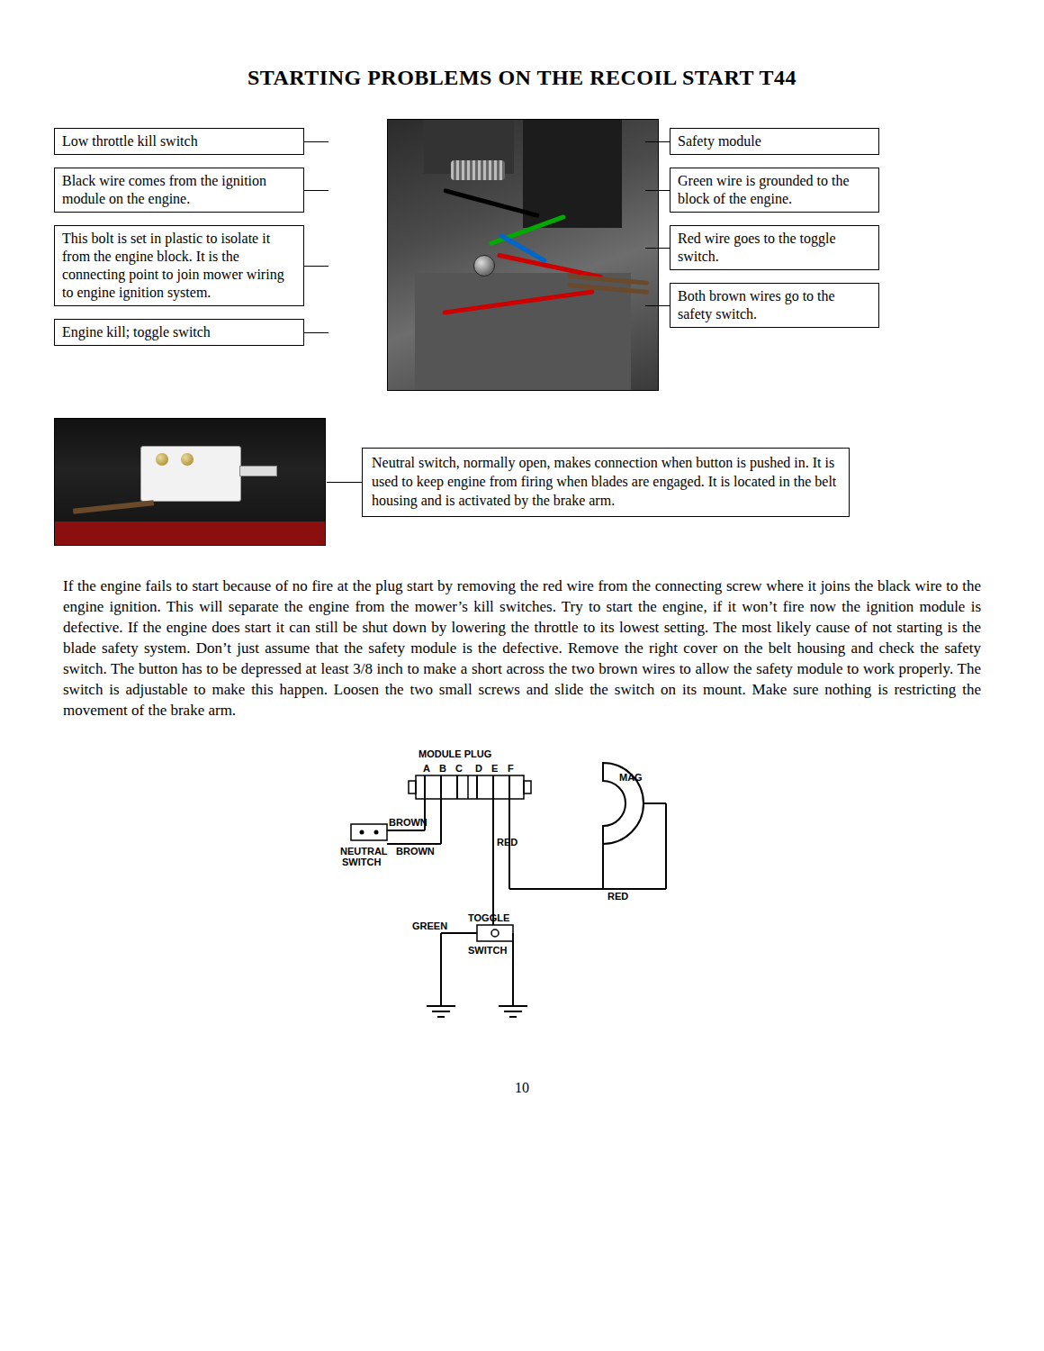STARTING PROBLEMS ON THE RECOIL START T44
Low throttle kill switch
Black wire comes from the ignition module on the engine.
This bolt is set in plastic to isolate it from the engine block. It is the connecting point to join mower wiring to engine ignition system.
Engine kill; toggle switch
Safety module
Green wire is grounded to the block of the engine.
Red wire goes to the toggle switch.
Both brown wires go to the safety switch.
Neutral switch, normally open, makes connection when button is pushed in. It is used to keep engine from firing when blades are engaged. It is located in the belt housing and is activated by the brake arm.
If the engine fails to start because of no fire at the plug start by removing the red wire from the connecting screw where it joins the black wire to the engine ignition. This will separate the engine from the mower’s kill switches. Try to start the engine, if it won’t fire now the ignition module is defective. If the engine does start it can still be shut down by lowering the throttle to its lowest setting. The most likely cause of not starting is the blade safety system. Don’t just assume that the safety module is the defective. Remove the right cover on the belt housing and check the safety switch. The button has to be depressed at least 3/8 inch to make a short across the two brown wires to allow the safety module to work properly. The switch is adjustable to make this happen. Loosen the two small screws and slide the switch on its mount. Make sure nothing is restricting the movement of the brake arm.
MODULE PLUG A B C D E F MAG RED RED TOGGLE SWITCH GREEN BROWN BROWN NEUTRAL SWITCH
10